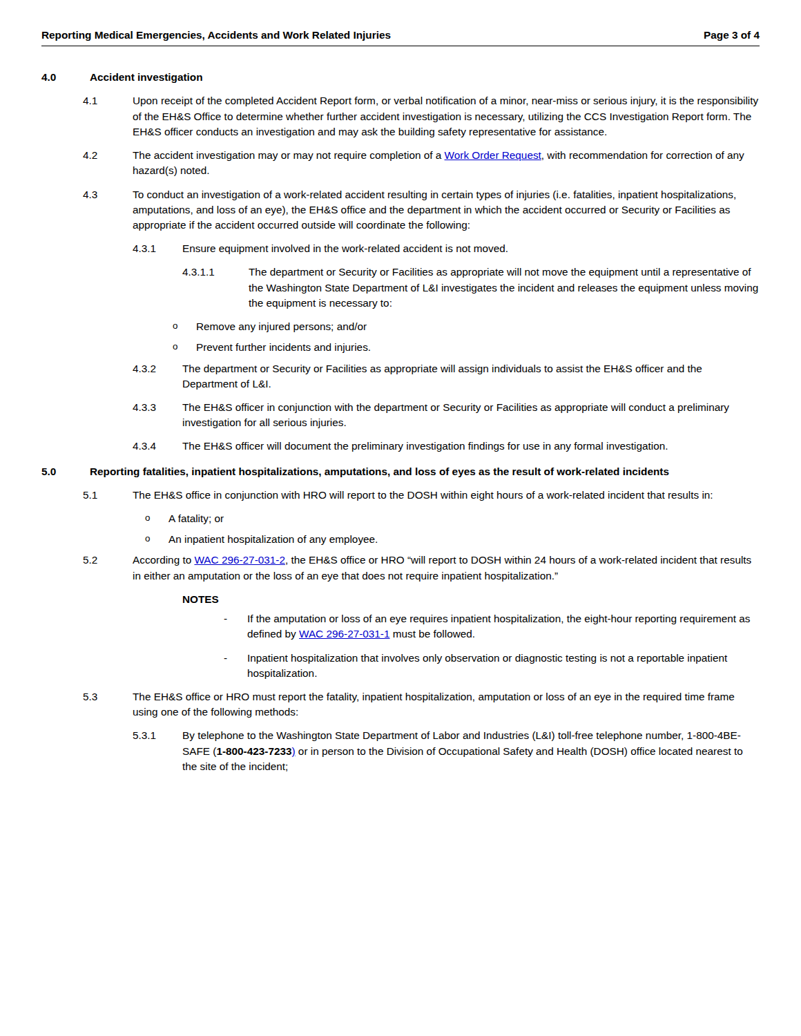Reporting Medical Emergencies, Accidents and Work Related Injuries
Page 3 of 4
4.0
Accident investigation
4.1
Upon receipt of the completed Accident Report form, or verbal notification of a minor, near-miss or serious injury, it is the responsibility of the EH&S Office to determine whether further accident investigation is necessary, utilizing the CCS Investigation Report form. The EH&S officer conducts an investigation and may ask the building safety representative for assistance.
4.2
The accident investigation may or may not require completion of a Work Order Request, with recommendation for correction of any hazard(s) noted.
4.3
To conduct an investigation of a work-related accident resulting in certain types of injuries (i.e. fatalities, inpatient hospitalizations, amputations, and loss of an eye), the EH&S office and the department in which the accident occurred or Security or Facilities as appropriate if the accident occurred outside will coordinate the following:
4.3.1
Ensure equipment involved in the work-related accident is not moved.
4.3.1.1
The department or Security or Facilities as appropriate will not move the equipment until a representative of the Washington State Department of L&I investigates the incident and releases the equipment unless moving the equipment is necessary to:
Remove any injured persons; and/or
Prevent further incidents and injuries.
4.3.2
The department or Security or Facilities as appropriate will assign individuals to assist the EH&S officer and the Department of L&I.
4.3.3
The EH&S officer in conjunction with the department or Security or Facilities as appropriate will conduct a preliminary investigation for all serious injuries.
4.3.4
The EH&S officer will document the preliminary investigation findings for use in any formal investigation.
5.0
Reporting fatalities, inpatient hospitalizations, amputations, and loss of eyes as the result of work-related incidents
5.1
The EH&S office in conjunction with HRO will report to the DOSH within eight hours of a work-related incident that results in:
A fatality; or
An inpatient hospitalization of any employee.
5.2
According to WAC 296-27-031-2, the EH&S office or HRO “will report to DOSH within 24 hours of a work-related incident that results in either an amputation or the loss of an eye that does not require inpatient hospitalization.”
NOTES
If the amputation or loss of an eye requires inpatient hospitalization, the eight-hour reporting requirement as defined by WAC 296-27-031-1 must be followed.
Inpatient hospitalization that involves only observation or diagnostic testing is not a reportable inpatient hospitalization.
5.3
The EH&S office or HRO must report the fatality, inpatient hospitalization, amputation or loss of an eye in the required time frame using one of the following methods:
5.3.1
By telephone to the Washington State Department of Labor and Industries (L&I) toll-free telephone number, 1-800-4BE-SAFE (1-800-423-7233) or in person to the Division of Occupational Safety and Health (DOSH) office located nearest to the site of the incident;